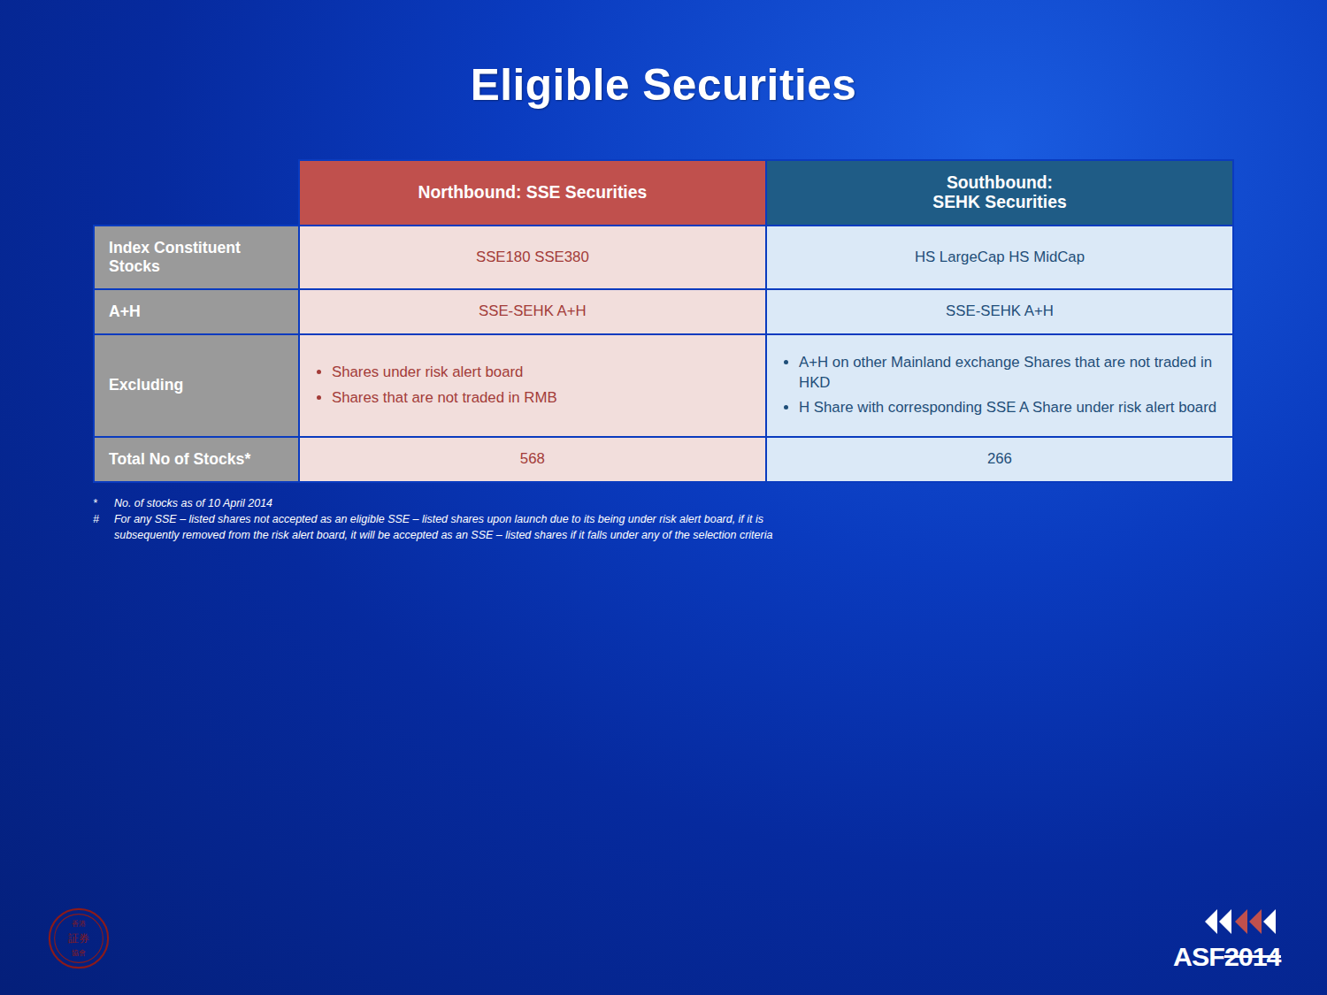Eligible Securities
| | Northbound: SSE Securities | Southbound: SEHK Securities |
| --- | --- | --- |
| Index Constituent Stocks | SSE180 SSE380 | HS LargeCap HS MidCap |
| A+H | SSE-SEHK A+H | SSE-SEHK A+H |
| Excluding | Shares under risk alert board Shares that are not traded in RMB | A+H on other Mainland exchange Shares that are not traded in HKD H Share with corresponding SSE A Share under risk alert board |
| Total No of Stocks* | 568 | 266 |
*No. of stocks as of 10 April 2014
#For any SSE – listed shares not accepted as an eligible SSE – listed shares upon launch due to its being under risk alert board, if it is
subsequently removed from the risk alert board, it will be accepted as an SSE – listed shares if it falls under any of the selection criteria
香港 証券 協會
ASF2014